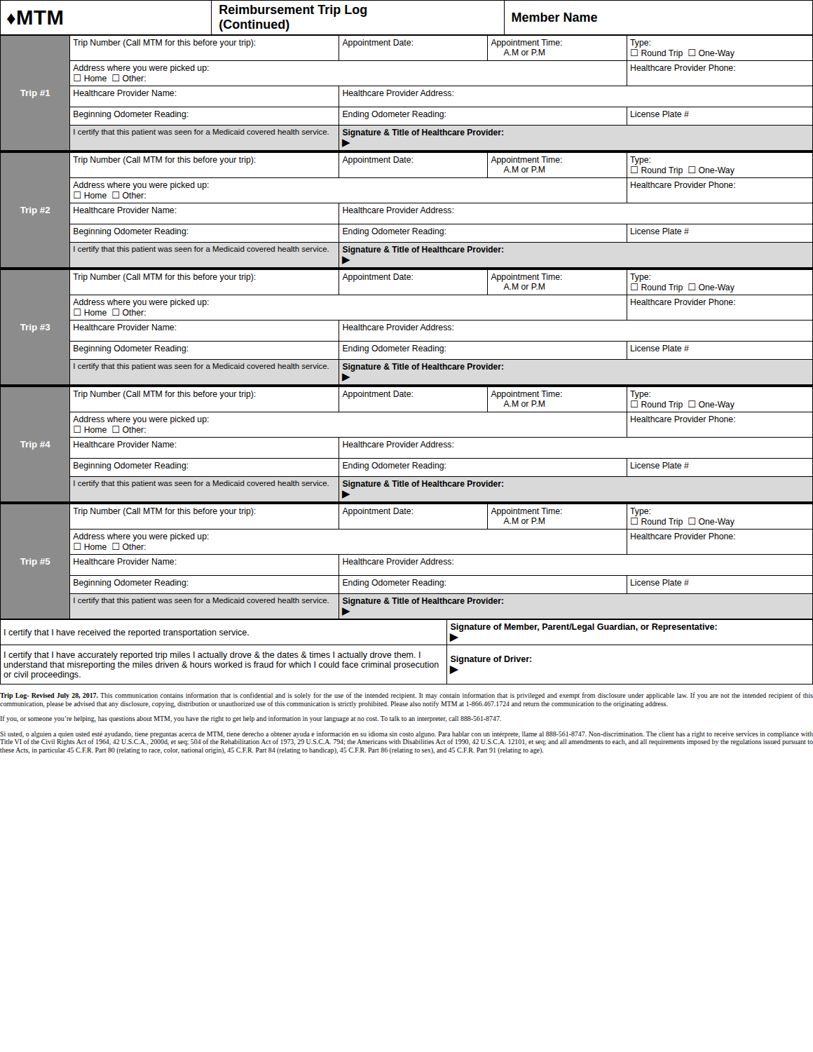| ♦ MTM | Reimbursement Trip Log (Continued) | Member Name |
| Trip #1 | Trip Number (Call MTM for this before your trip): | Appointment Date: | Appointment Time: A.M or P.M | Type: ☐ Round Trip ☐ One-Way |
| Address where you were picked up: ☐ Home ☐ Other: | Healthcare Provider Phone: |
| Healthcare Provider Name: | Healthcare Provider Address: |
| Beginning Odometer Reading: | Ending Odometer Reading: | License Plate # |
| I certify that this patient was seen for a Medicaid covered health service. | Signature & Title of Healthcare Provider: ▶ |
| Trip #2 | Trip Number (Call MTM for this before your trip): | Appointment Date: | Appointment Time: A.M or P.M | Type: ☐ Round Trip ☐ One-Way |
| Address where you were picked up: ☐ Home ☐ Other: | Healthcare Provider Phone: |
| Healthcare Provider Name: | Healthcare Provider Address: |
| Beginning Odometer Reading: | Ending Odometer Reading: | License Plate # |
| I certify that this patient was seen for a Medicaid covered health service. | Signature & Title of Healthcare Provider: ▶ |
| Trip #3 | Trip Number (Call MTM for this before your trip): | Appointment Date: | Appointment Time: A.M or P.M | Type: ☐ Round Trip ☐ One-Way |
| Address where you were picked up: ☐ Home ☐ Other: | Healthcare Provider Phone: |
| Healthcare Provider Name: | Healthcare Provider Address: |
| Beginning Odometer Reading: | Ending Odometer Reading: | License Plate # |
| I certify that this patient was seen for a Medicaid covered health service. | Signature & Title of Healthcare Provider: ▶ |
| Trip #4 | Trip Number (Call MTM for this before your trip): | Appointment Date: | Appointment Time: A.M or P.M | Type: ☐ Round Trip ☐ One-Way |
| Address where you were picked up: ☐ Home ☐ Other: | Healthcare Provider Phone: |
| Healthcare Provider Name: | Healthcare Provider Address: |
| Beginning Odometer Reading: | Ending Odometer Reading: | License Plate # |
| I certify that this patient was seen for a Medicaid covered health service. | Signature & Title of Healthcare Provider: ▶ |
| Trip #5 | Trip Number (Call MTM for this before your trip): | Appointment Date: | Appointment Time: A.M or P.M | Type: ☐ Round Trip ☐ One-Way |
| Address where you were picked up: ☐ Home ☐ Other: | Healthcare Provider Phone: |
| Healthcare Provider Name: | Healthcare Provider Address: |
| Beginning Odometer Reading: | Ending Odometer Reading: | License Plate # |
| I certify that this patient was seen for a Medicaid covered health service. | Signature & Title of Healthcare Provider: ▶ |
| I certify that I have received the reported transportation service. | Signature of Member, Parent/Legal Guardian, or Representative: ▶ |
| I certify that I have accurately reported trip miles I actually drove & the dates & times I actually drove them. I understand that misreporting the miles driven & hours worked is fraud for which I could face criminal prosecution or civil proceedings. | Signature of Driver: ▶ |
Trip Log- Revised July 28, 2017. This communication contains information that is confidential and is solely for the use of the intended recipient. It may contain information that is privileged and exempt from disclosure under applicable law. If you are not the intended recipient of this communication, please be advised that any disclosure, copying, distribution or unauthorized use of this communication is strictly prohibited. Please also notify MTM at 1-866.467.1724 and return the communication to the originating address.
If you, or someone you’re helping, has questions about MTM, you have the right to get help and information in your language at no cost. To talk to an interpreter, call 888-561-8747.
Si usted, o alguien a quien usted esté ayudando, tiene preguntas acerca de MTM, tiene derecho a obtener ayuda e información en su idioma sin costo alguno. Para hablar con un intérprete, llame al 888-561-8747. Non-discrimination. The client has a right to receive services in compliance with Title VI of the Civil Rights Act of 1964, 42 U.S.C.A., 2000d, et seq; 504 of the Rehabilitation Act of 1973, 29 U.S.C.A. 794; the Americans with Disabilities Act of 1990, 42 U.S.C.A. 12101, et seq; and all amendments to each, and all requirements imposed by the regulations issued pursuant to these Acts, in particular 45 C.F.R. Part 80 (relating to race, color, national origin), 45 C.F.R. Part 84 (relating to handicap), 45 C.F.R. Part 86 (relating to sex), and 45 C.F.R. Part 91 (relating to age).